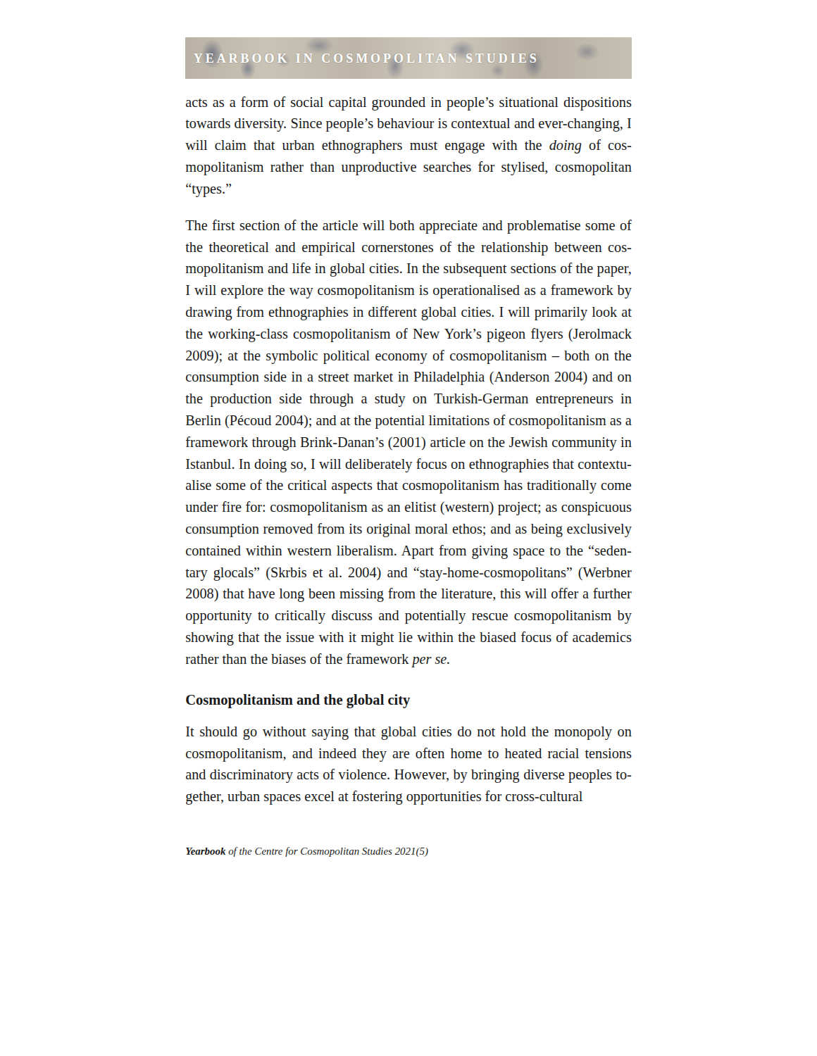YEARBOOK IN COSMOPOLITAN STUDIES
acts as a form of social capital grounded in people’s situational dispositions towards diversity. Since people’s behaviour is contextual and ever-changing, I will claim that urban ethnographers must engage with the doing of cosmopolitanism rather than unproductive searches for stylised, cosmopolitan “types.”
The first section of the article will both appreciate and problematise some of the theoretical and empirical cornerstones of the relationship between cosmopolitanism and life in global cities. In the subsequent sections of the paper, I will explore the way cosmopolitanism is operationalised as a framework by drawing from ethnographies in different global cities. I will primarily look at the working-class cosmopolitanism of New York’s pigeon flyers (Jerolmack 2009); at the symbolic political economy of cosmopolitanism – both on the consumption side in a street market in Philadelphia (Anderson 2004) and on the production side through a study on Turkish-German entrepreneurs in Berlin (Pécoud 2004); and at the potential limitations of cosmopolitanism as a framework through Brink-Danan’s (2001) article on the Jewish community in Istanbul. In doing so, I will deliberately focus on ethnographies that contextualise some of the critical aspects that cosmopolitanism has traditionally come under fire for: cosmopolitanism as an elitist (western) project; as conspicuous consumption removed from its original moral ethos; and as being exclusively contained within western liberalism. Apart from giving space to the “sedentary glocals” (Skrbis et al. 2004) and “stay-home-cosmopolitans” (Werbner 2008) that have long been missing from the literature, this will offer a further opportunity to critically discuss and potentially rescue cosmopolitanism by showing that the issue with it might lie within the biased focus of academics rather than the biases of the framework per se.
Cosmopolitanism and the global city
It should go without saying that global cities do not hold the monopoly on cosmopolitanism, and indeed they are often home to heated racial tensions and discriminatory acts of violence. However, by bringing diverse peoples together, urban spaces excel at fostering opportunities for cross-cultural
Yearbook of the Centre for Cosmopolitan Studies 2021(5)